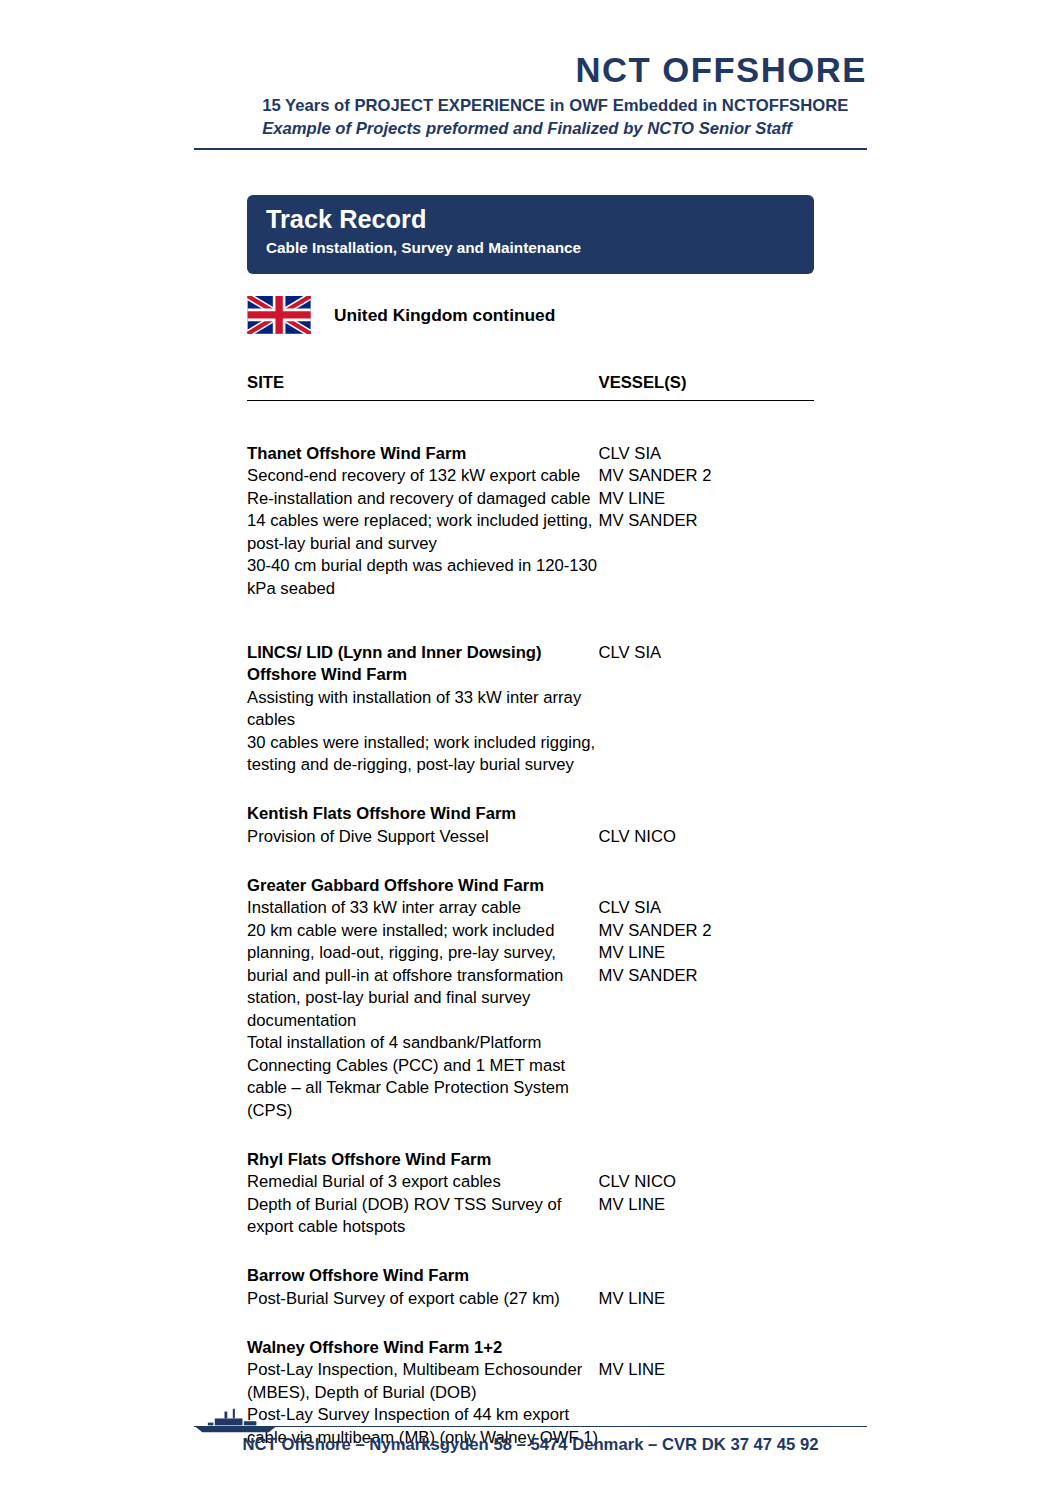NCT OFFSHORE
15 Years of PROJECT EXPERIENCE in OWF Embedded in NCTOFFSHORE Example of Projects preformed and Finalized by NCTO Senior Staff
Track Record
Cable Installation, Survey and Maintenance
United Kingdom continued
| SITE | VESSEL(S) |
| --- | --- |
| Thanet Offshore Wind Farm Second-end recovery of 132 kW export cable Re-installation and recovery of damaged cable 14 cables were replaced; work included jetting, post-lay burial and survey 30-40 cm burial depth was achieved in 120-130 kPa seabed | CLV SIA MV SANDER 2 MV LINE MV SANDER |
| LINCS/ LID (Lynn and Inner Dowsing) Offshore Wind Farm Assisting with installation of 33 kW inter array cables 30 cables were installed; work included rigging, testing and de-rigging, post-lay burial survey | CLV SIA |
| Kentish Flats Offshore Wind Farm Provision of Dive Support Vessel | CLV NICO |
| Greater Gabbard Offshore Wind Farm Installation of 33 kW inter array cable 20 km cable were installed; work included planning, load-out, rigging, pre-lay survey, burial and pull-in at offshore transformation station, post-lay burial and final survey documentation Total installation of 4 sandbank/Platform Connecting Cables (PCC) and 1 MET mast cable – all Tekmar Cable Protection System (CPS) | CLV SIA MV SANDER 2 MV LINE MV SANDER |
| Rhyl Flats Offshore Wind Farm Remedial Burial of 3 export cables Depth of Burial (DOB) ROV TSS Survey of export cable hotspots | CLV NICO MV LINE |
| Barrow Offshore Wind Farm Post-Burial Survey of export cable (27 km) | MV LINE |
| Walney Offshore Wind Farm 1+2 Post-Lay Inspection, Multibeam Echosounder (MBES), Depth of Burial (DOB) Post-Lay Survey Inspection of 44 km export cable via multibeam (MB) (only Walney OWF 1) | MV LINE |
NCT Offshore – Nymarksgyden 58 – 5474 Denmark – CVR DK 37 47 45 92